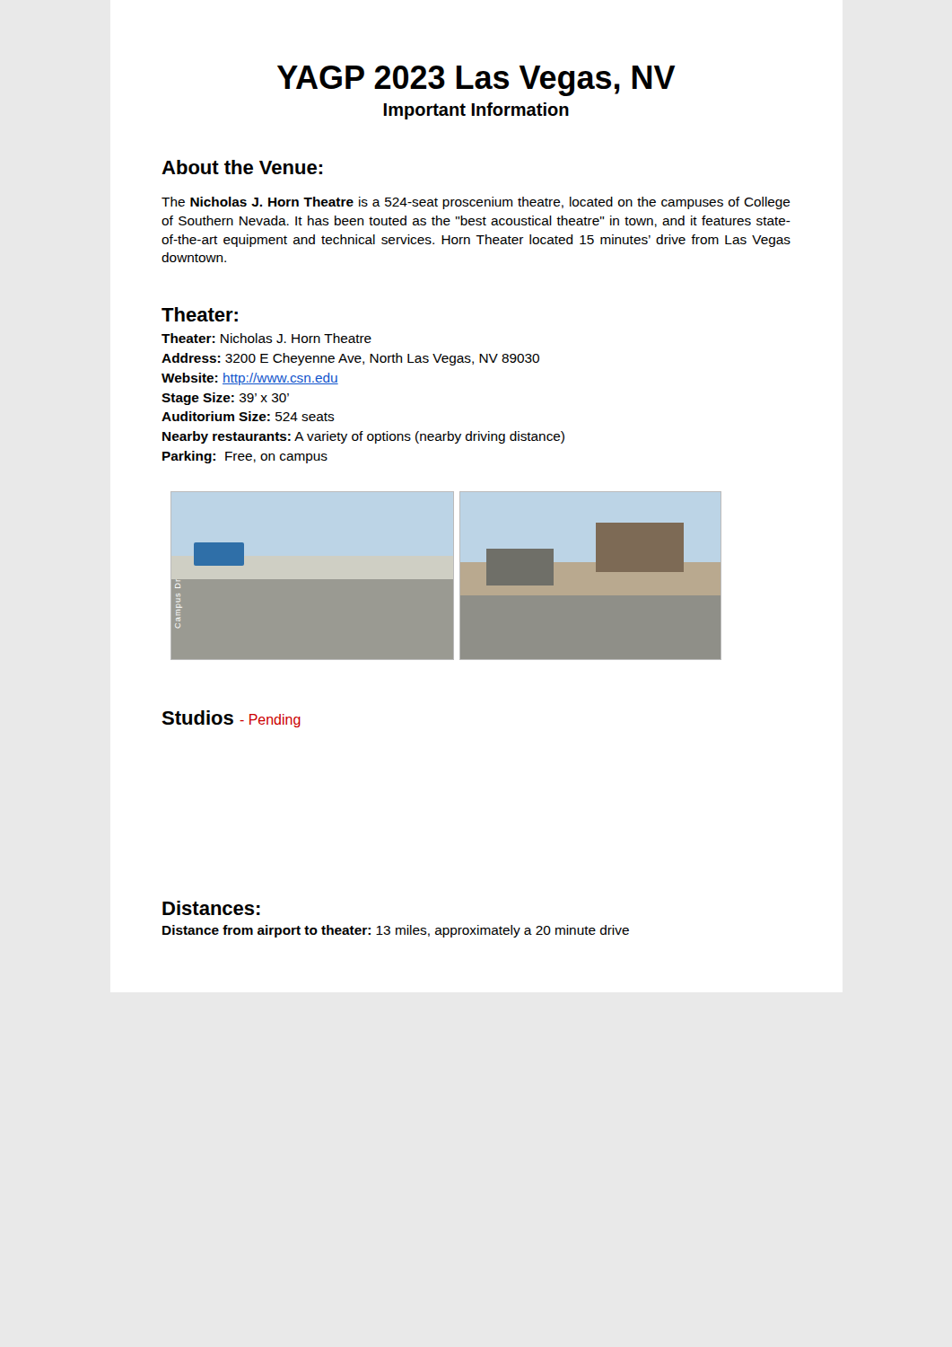YAGP 2023 Las Vegas, NV
Important Information
About the Venue:
The Nicholas J. Horn Theatre is a 524-seat proscenium theatre, located on the campuses of College of Southern Nevada. It has been touted as the "best acoustical theatre" in town, and it features state-of-the-art equipment and technical services. Horn Theater located 15 minutes’ drive from Las Vegas downtown.
Theater:
Theater: Nicholas J. Horn Theatre
Address: 3200 E Cheyenne Ave, North Las Vegas, NV 89030
Website: http://www.csn.edu
Stage Size: 39’ x 30’
Auditorium Size: 524 seats
Nearby restaurants: A variety of options (nearby driving distance)
Parking: Free, on campus
Studios - Pending
Distances:
Distance from airport to theater: 13 miles, approximately a 20 minute drive